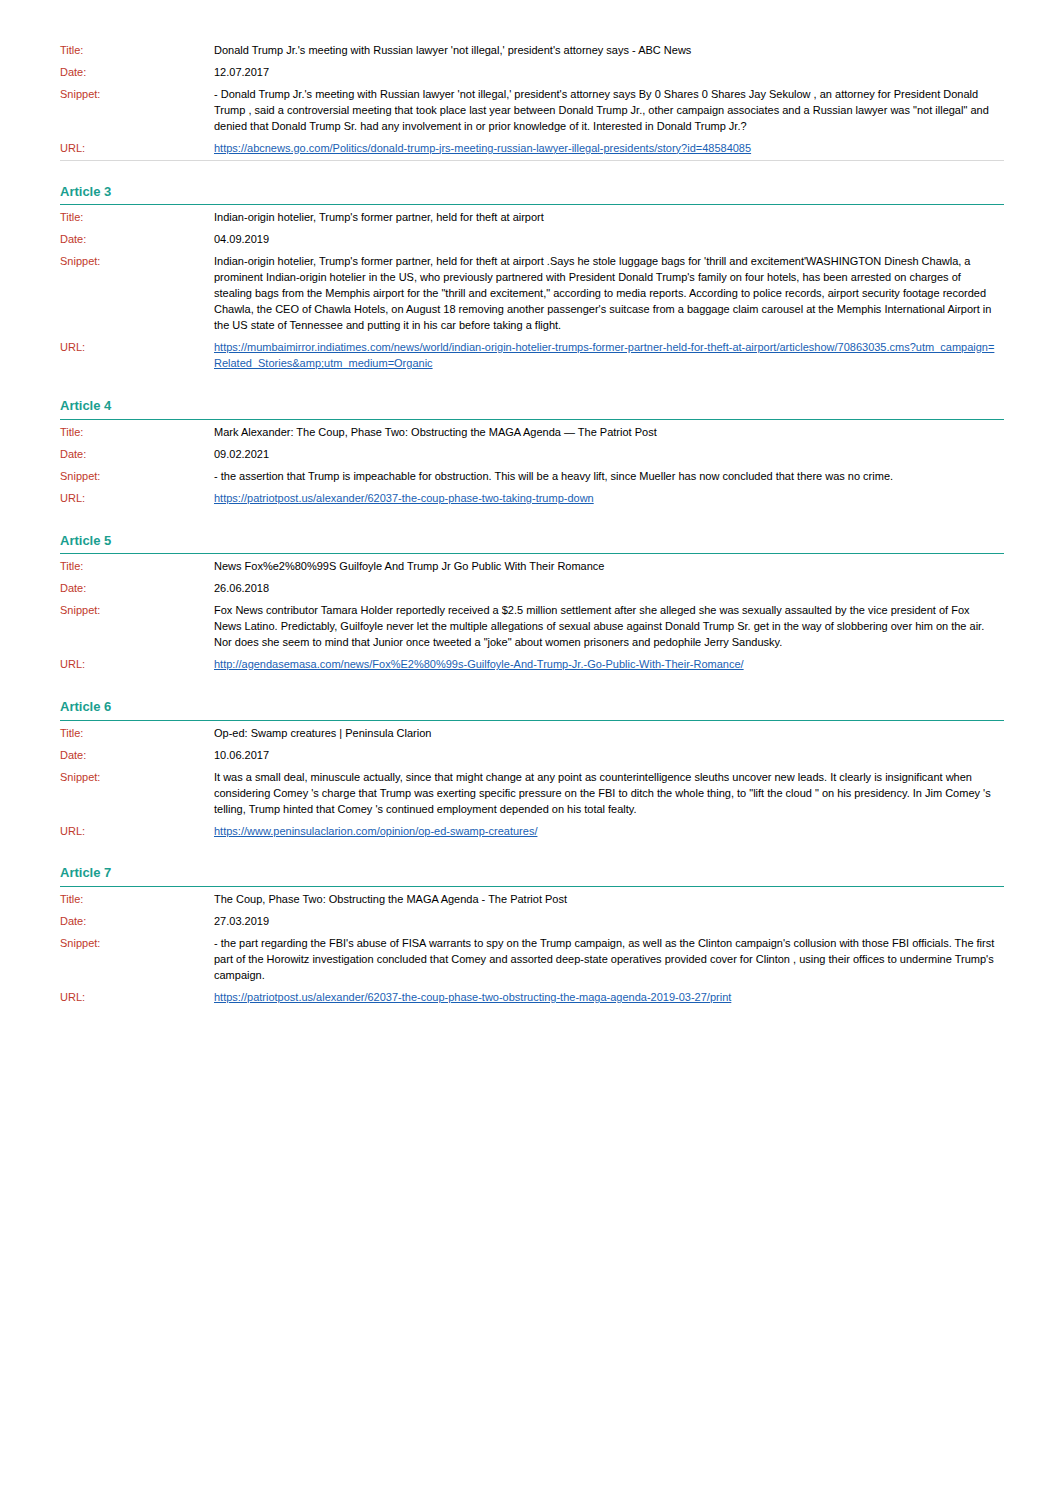| Title: | Donald Trump Jr.'s meeting with Russian lawyer 'not illegal,' president's attorney says - ABC News |
| Date: | 12.07.2017 |
| Snippet: | - Donald Trump Jr.'s meeting with Russian lawyer 'not illegal,' president's attorney says By 0 Shares 0 Shares Jay Sekulow , an attorney for President Donald Trump , said a controversial meeting that took place last year between Donald Trump Jr., other campaign associates and a Russian lawyer was "not illegal" and denied that Donald Trump Sr. had any involvement in or prior knowledge of it. Interested in Donald Trump Jr.? |
| URL: | https://abcnews.go.com/Politics/donald-trump-jrs-meeting-russian-lawyer-illegal-presidents/story?id=48584085 |
Article 3
| Title: | Indian-origin hotelier, Trump's former partner, held for theft at airport |
| Date: | 04.09.2019 |
| Snippet: | Indian-origin hotelier, Trump's former partner, held for theft at airport .Says he stole luggage bags for 'thrill and excitement'WASHINGTON Dinesh Chawla, a prominent Indian-origin hotelier in the US, who previously partnered with President Donald Trump's family on four hotels, has been arrested on charges of stealing bags from the Memphis airport for the "thrill and excitement," according to media reports. According to police records, airport security footage recorded Chawla, the CEO of Chawla Hotels, on August 18 removing another passenger's suitcase from a baggage claim carousel at the Memphis International Airport in the US state of Tennessee and putting it in his car before taking a flight. |
| URL: | https://mumbaimirror.indiatimes.com/news/world/indian-origin-hotelier-trumps-former-partner-held-for-theft-at-airport/articleshow/70863035.cms?utm_campaign=Related_Stories&amp;utm_medium=Organic |
Article 4
| Title: | Mark Alexander: The Coup, Phase Two: Obstructing the MAGA Agenda — The Patriot Post |
| Date: | 09.02.2021 |
| Snippet: | - the assertion that Trump is impeachable for obstruction. This will be a heavy lift, since Mueller has now concluded that there was no crime. |
| URL: | https://patriotpost.us/alexander/62037-the-coup-phase-two-taking-trump-down |
Article 5
| Title: | News Fox%e2%80%99S Guilfoyle And Trump Jr Go Public With Their Romance |
| Date: | 26.06.2018 |
| Snippet: | Fox News contributor Tamara Holder reportedly received a $2.5 million settlement after she alleged she was sexually assaulted by the vice president of Fox News Latino. Predictably, Guilfoyle never let the multiple allegations of sexual abuse against Donald Trump Sr. get in the way of slobbering over him on the air. Nor does she seem to mind that Junior once tweeted a "joke" about women prisoners and pedophile Jerry Sandusky. |
| URL: | http://agendasemasa.com/news/Fox%E2%80%99s-Guilfoyle-And-Trump-Jr.-Go-Public-With-Their-Romance/ |
Article 6
| Title: | Op-ed: Swamp creatures / Peninsula Clarion |
| Date: | 10.06.2017 |
| Snippet: | It was a small deal, minuscule actually, since that might change at any point as counterintelligence sleuths uncover new leads. It clearly is insignificant when considering Comey 's charge that Trump was exerting specific pressure on the FBI to ditch the whole thing, to "lift the cloud " on his presidency. In Jim Comey 's telling, Trump hinted that Comey 's continued employment depended on his total fealty. |
| URL: | https://www.peninsulaclarion.com/opinion/op-ed-swamp-creatures/ |
Article 7
| Title: | The Coup, Phase Two: Obstructing the MAGA Agenda - The Patriot Post |
| Date: | 27.03.2019 |
| Snippet: | - the part regarding the FBI's abuse of FISA warrants to spy on the Trump campaign, as well as the Clinton campaign's collusion with those FBI officials. The first part of the Horowitz investigation concluded that Comey and assorted deep-state operatives provided cover for Clinton , using their offices to undermine Trump's campaign. |
| URL: | https://patriotpost.us/alexander/62037-the-coup-phase-two-obstructing-the-maga-agenda-2019-03-27/print |